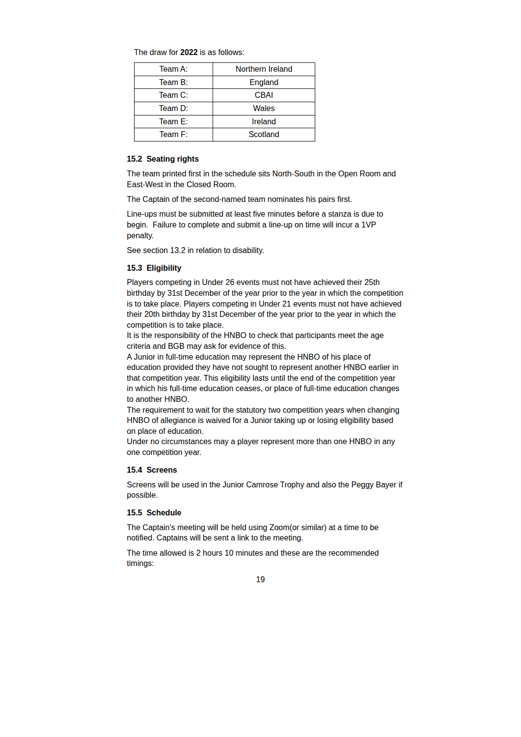The draw for 2022 is as follows:
| Team A: | Northern Ireland |
| Team B: | England |
| Team C: | CBAI |
| Team D: | Wales |
| Team E: | Ireland |
| Team F: | Scotland |
15.2 Seating rights
The team printed first in the schedule sits North-South in the Open Room and East-West in the Closed Room.
The Captain of the second-named team nominates his pairs first.
Line-ups must be submitted at least five minutes before a stanza is due to begin. Failure to complete and submit a line-up on time will incur a 1VP penalty.
See section 13.2 in relation to disability.
15.3 Eligibility
Players competing in Under 26 events must not have achieved their 25th birthday by 31st December of the year prior to the year in which the competition is to take place. Players competing in Under 21 events must not have achieved their 20th birthday by 31st December of the year prior to the year in which the competition is to take place.
It is the responsibility of the HNBO to check that participants meet the age criteria and BGB may ask for evidence of this.
A Junior in full-time education may represent the HNBO of his place of education provided they have not sought to represent another HNBO earlier in that competition year. This eligibility lasts until the end of the competition year in which his full-time education ceases, or place of full-time education changes to another HNBO.
The requirement to wait for the statutory two competition years when changing HNBO of allegiance is waived for a Junior taking up or losing eligibility based on place of education.
Under no circumstances may a player represent more than one HNBO in any one competition year.
15.4 Screens
Screens will be used in the Junior Camrose Trophy and also the Peggy Bayer if possible.
15.5 Schedule
The Captain's meeting will be held using Zoom(or similar) at a time to be notified. Captains will be sent a link to the meeting.
The time allowed is 2 hours 10 minutes and these are the recommended timings:
19